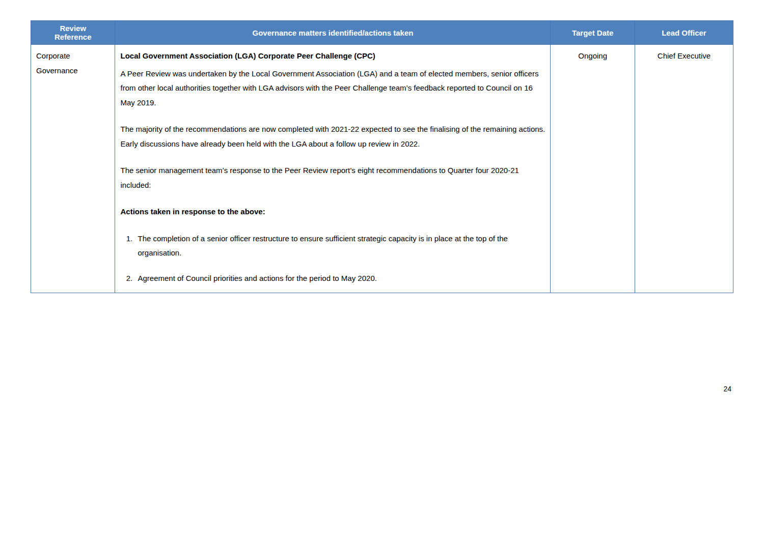| Review Reference | Governance matters identified/actions taken | Target Date | Lead Officer |
| --- | --- | --- | --- |
| Corporate Governance | Local Government Association (LGA) Corporate Peer Challenge (CPC) A Peer Review was undertaken by the Local Government Association (LGA) and a team of elected members, senior officers from other local authorities together with LGA advisors with the Peer Challenge team’s feedback reported to Council on 16 May 2019. The majority of the recommendations are now completed with 2021-22 expected to see the finalising of the remaining actions. Early discussions have already been held with the LGA about a follow up review in 2022. The senior management team’s response to the Peer Review report’s eight recommendations to Quarter four 2020-21 included: Actions taken in response to the above: The completion of a senior officer restructure to ensure sufficient strategic capacity is in place at the top of the organisation. Agreement of Council priorities and actions for the period to May 2020. | Ongoing | Chief Executive |
24